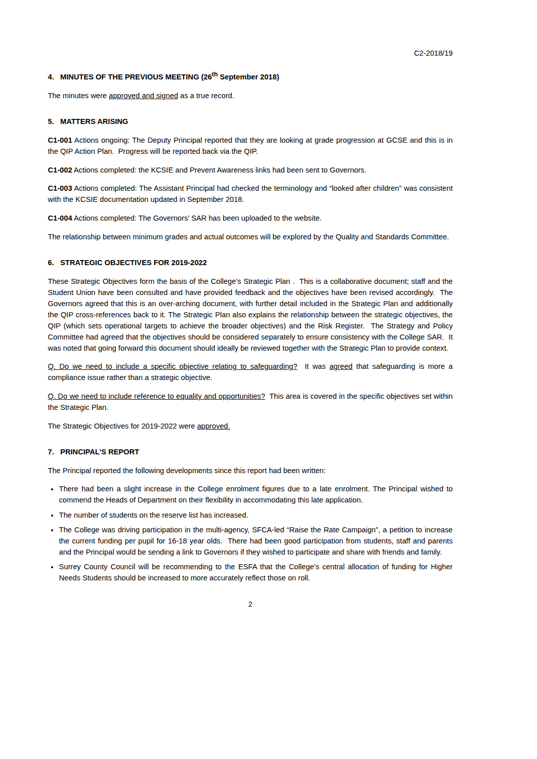C2-2018/19
4. MINUTES OF THE PREVIOUS MEETING (26th September 2018)
The minutes were approved and signed as a true record.
5. MATTERS ARISING
C1-001 Actions ongoing: The Deputy Principal reported that they are looking at grade progression at GCSE and this is in the QIP Action Plan. Progress will be reported back via the QIP.
C1-002 Actions completed: the KCSIE and Prevent Awareness links had been sent to Governors.
C1-003 Actions completed: The Assistant Principal had checked the terminology and “looked after children” was consistent with the KCSIE documentation updated in September 2018.
C1-004 Actions completed: The Governors’ SAR has been uploaded to the website.
The relationship between minimum grades and actual outcomes will be explored by the Quality and Standards Committee.
6. STRATEGIC OBJECTIVES FOR 2019-2022
These Strategic Objectives form the basis of the College’s Strategic Plan . This is a collaborative document; staff and the Student Union have been consulted and have provided feedback and the objectives have been revised accordingly. The Governors agreed that this is an over-arching document, with further detail included in the Strategic Plan and additionally the QIP cross-references back to it. The Strategic Plan also explains the relationship between the strategic objectives, the QIP (which sets operational targets to achieve the broader objectives) and the Risk Register. The Strategy and Policy Committee had agreed that the objectives should be considered separately to ensure consistency with the College SAR. It was noted that going forward this document should ideally be reviewed together with the Strategic Plan to provide context.
Q. Do we need to include a specific objective relating to safeguarding? It was agreed that safeguarding is more a compliance issue rather than a strategic objective.
Q. Do we need to include reference to equality and opportunities? This area is covered in the specific objectives set within the Strategic Plan.
The Strategic Objectives for 2019-2022 were approved.
7. PRINCIPAL’S REPORT
The Principal reported the following developments since this report had been written:
There had been a slight increase in the College enrolment figures due to a late enrolment. The Principal wished to commend the Heads of Department on their flexibility in accommodating this late application.
The number of students on the reserve list has increased.
The College was driving participation in the multi-agency, SFCA-led “Raise the Rate Campaign”, a petition to increase the current funding per pupil for 16-18 year olds. There had been good participation from students, staff and parents and the Principal would be sending a link to Governors if they wished to participate and share with friends and family.
Surrey County Council will be recommending to the ESFA that the College’s central allocation of funding for Higher Needs Students should be increased to more accurately reflect those on roll.
2